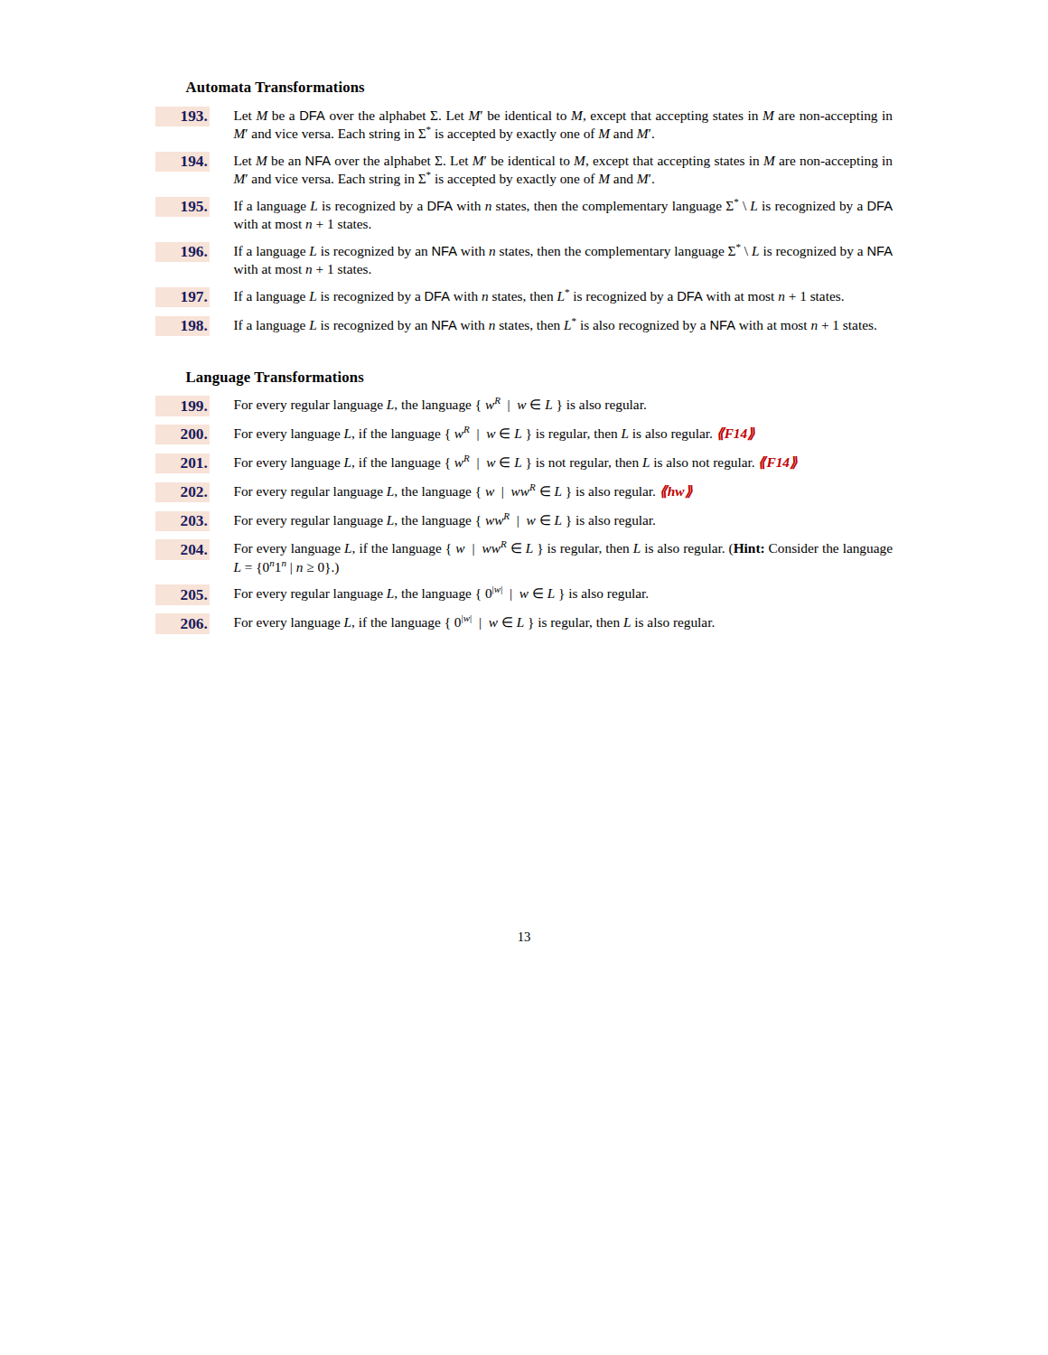Automata Transformations
193. Let M be a DFA over the alphabet Σ. Let M′ be identical to M, except that accepting states in M are non-accepting in M′ and vice versa. Each string in Σ* is accepted by exactly one of M and M′.
194. Let M be an NFA over the alphabet Σ. Let M′ be identical to M, except that accepting states in M are non-accepting in M′ and vice versa. Each string in Σ* is accepted by exactly one of M and M′.
195. If a language L is recognized by a DFA with n states, then the complementary language Σ* \ L is recognized by a DFA with at most n + 1 states.
196. If a language L is recognized by an NFA with n states, then the complementary language Σ* \ L is recognized by a NFA with at most n + 1 states.
197. If a language L is recognized by a DFA with n states, then L* is recognized by a DFA with at most n + 1 states.
198. If a language L is recognized by an NFA with n states, then L* is also recognized by a NFA with at most n + 1 states.
Language Transformations
199. For every regular language L, the language { wR | w ∈ L } is also regular.
200. For every language L, if the language { wR | w ∈ L } is regular, then L is also regular. ⟪F14⟫
201. For every language L, if the language { wR | w ∈ L } is not regular, then L is also not regular. ⟪F14⟫
202. For every regular language L, the language { w | wwR ∈ L } is also regular. ⟪hw⟫
203. For every regular language L, the language { wwR | w ∈ L } is also regular.
204. For every language L, if the language { w | wwR ∈ L } is regular, then L is also regular. (Hint: Consider the language L = {0n1n | n ≥ 0}.)
205. For every regular language L, the language { 0|w| | w ∈ L } is also regular.
206. For every language L, if the language { 0|w| | w ∈ L } is regular, then L is also regular.
13